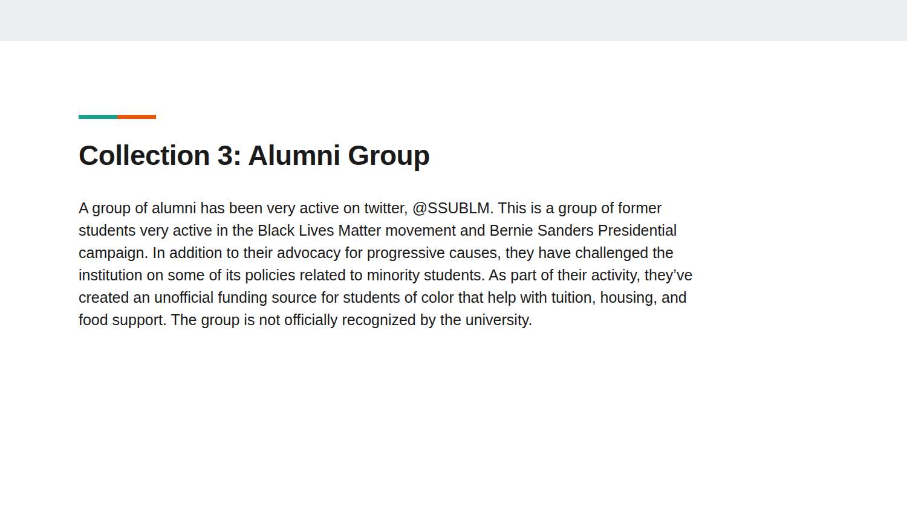Collection 3: Alumni Group
A group of alumni has been very active on twitter, @SSUBLM. This is a group of former students very active in the Black Lives Matter movement and Bernie Sanders Presidential campaign. In addition to their advocacy for progressive causes, they have challenged the institution on some of its policies related to minority students. As part of their activity, they’ve created an unofficial funding source for students of color that help with tuition, housing, and food support. The group is not officially recognized by the university.